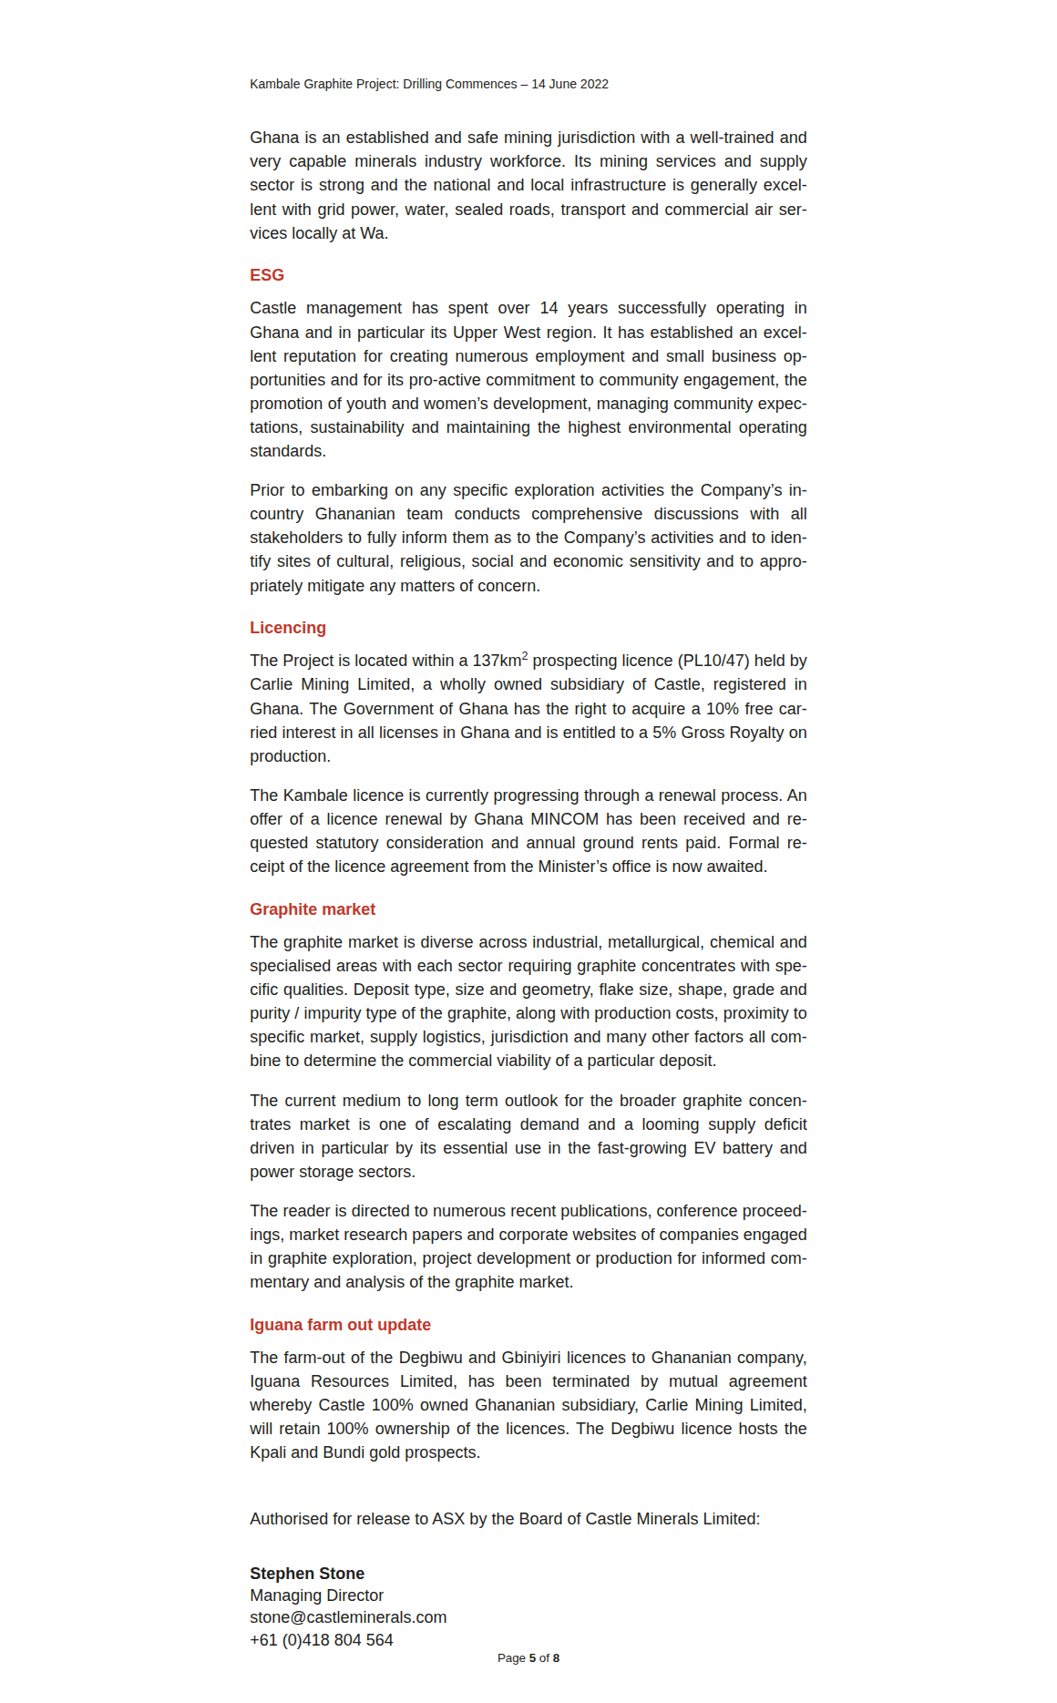Kambale Graphite Project: Drilling Commences – 14 June 2022
Ghana is an established and safe mining jurisdiction with a well-trained and very capable minerals industry workforce. Its mining services and supply sector is strong and the national and local infrastructure is generally excellent with grid power, water, sealed roads, transport and commercial air services locally at Wa.
ESG
Castle management has spent over 14 years successfully operating in Ghana and in particular its Upper West region. It has established an excellent reputation for creating numerous employment and small business opportunities and for its pro-active commitment to community engagement, the promotion of youth and women’s development, managing community expectations, sustainability and maintaining the highest environmental operating standards.
Prior to embarking on any specific exploration activities the Company’s in-country Ghananian team conducts comprehensive discussions with all stakeholders to fully inform them as to the Company’s activities and to identify sites of cultural, religious, social and economic sensitivity and to appropriately mitigate any matters of concern.
Licencing
The Project is located within a 137km2 prospecting licence (PL10/47) held by Carlie Mining Limited, a wholly owned subsidiary of Castle, registered in Ghana. The Government of Ghana has the right to acquire a 10% free carried interest in all licenses in Ghana and is entitled to a 5% Gross Royalty on production.
The Kambale licence is currently progressing through a renewal process. An offer of a licence renewal by Ghana MINCOM has been received and requested statutory consideration and annual ground rents paid. Formal receipt of the licence agreement from the Minister’s office is now awaited.
Graphite market
The graphite market is diverse across industrial, metallurgical, chemical and specialised areas with each sector requiring graphite concentrates with specific qualities. Deposit type, size and geometry, flake size, shape, grade and purity / impurity type of the graphite, along with production costs, proximity to specific market, supply logistics, jurisdiction and many other factors all combine to determine the commercial viability of a particular deposit.
The current medium to long term outlook for the broader graphite concentrates market is one of escalating demand and a looming supply deficit driven in particular by its essential use in the fast-growing EV battery and power storage sectors.
The reader is directed to numerous recent publications, conference proceedings, market research papers and corporate websites of companies engaged in graphite exploration, project development or production for informed commentary and analysis of the graphite market.
Iguana farm out update
The farm-out of the Degbiwu and Gbiniyiri licences to Ghananian company, Iguana Resources Limited, has been terminated by mutual agreement whereby Castle 100% owned Ghananian subsidiary, Carlie Mining Limited, will retain 100% ownership of the licences. The Degbiwu licence hosts the Kpali and Bundi gold prospects.
Authorised for release to ASX by the Board of Castle Minerals Limited:
Stephen Stone
Managing Director
stone@castleminerals.com
+61 (0)418 804 564
Page 5 of 8